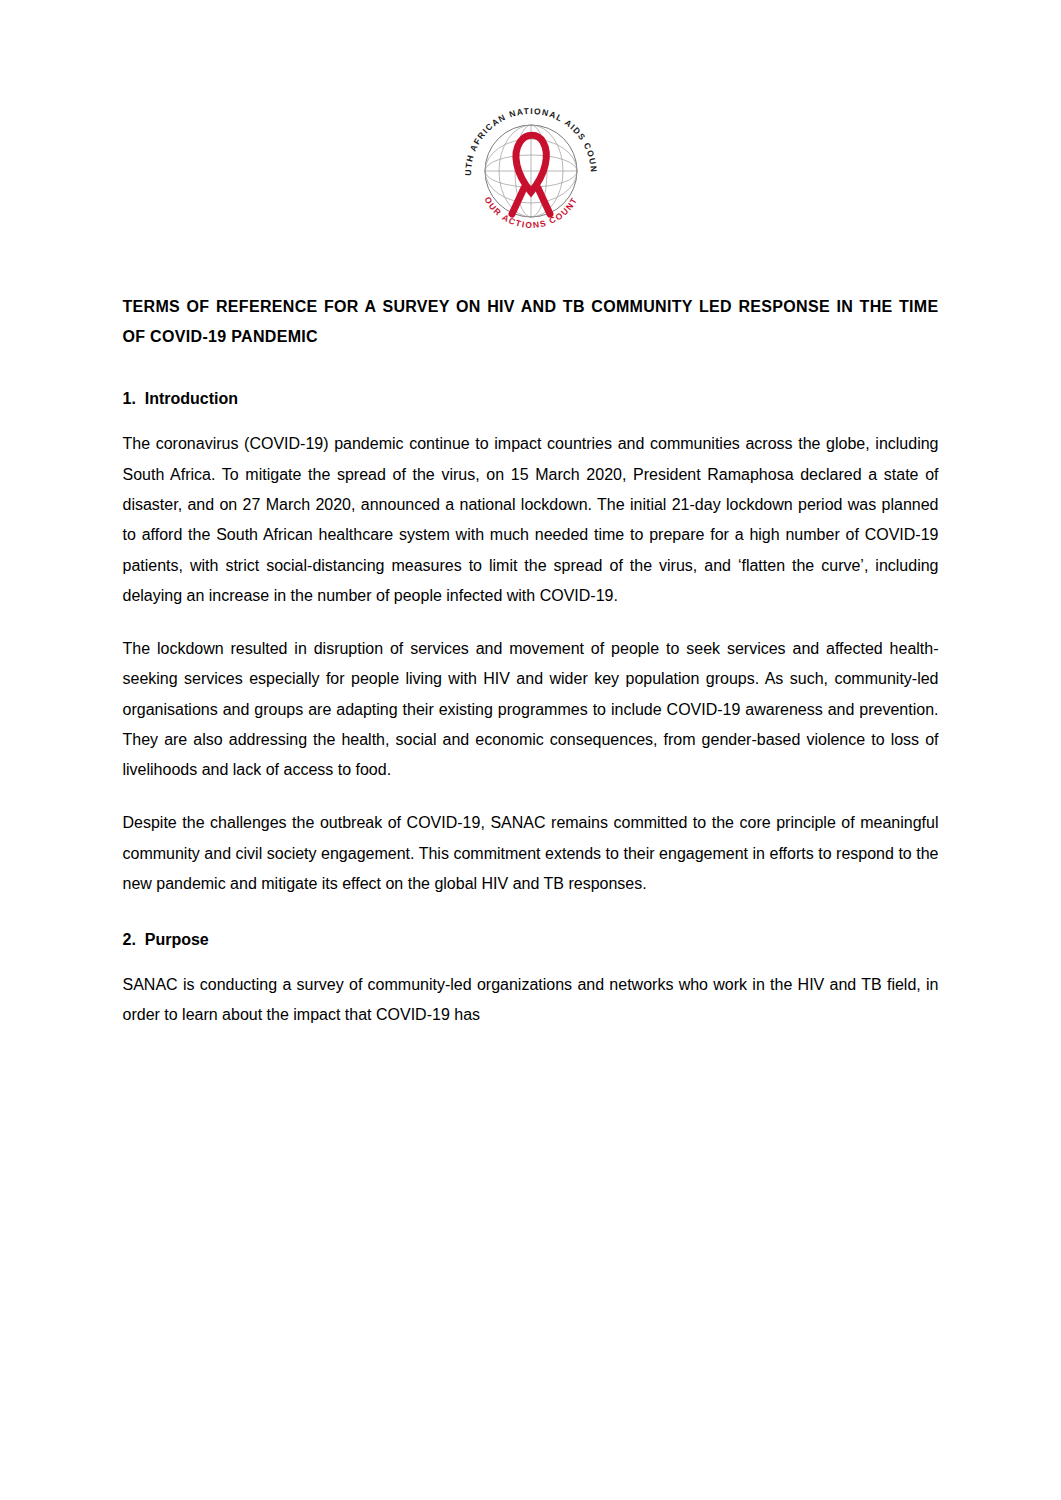SOUTH AFRICAN NATIONAL AIDS COUNCIL OUR ACTIONS COUNT
Terms of Reference for a Survey on HIV and TB Community Led Response in the Time of COVID-19 Pandemic
1. Introduction
The coronavirus (COVID-19) pandemic continue to impact countries and communities across the globe, including South Africa. To mitigate the spread of the virus, on 15 March 2020, President Ramaphosa declared a state of disaster, and on 27 March 2020, announced a national lockdown. The initial 21-day lockdown period was planned to afford the South African healthcare system with much needed time to prepare for a high number of COVID-19 patients, with strict social-distancing measures to limit the spread of the virus, and ‘flatten the curve’, including delaying an increase in the number of people infected with COVID-19.
The lockdown resulted in disruption of services and movement of people to seek services and affected health-seeking services especially for people living with HIV and wider key population groups. As such, community-led organisations and groups are adapting their existing programmes to include COVID-19 awareness and prevention. They are also addressing the health, social and economic consequences, from gender-based violence to loss of livelihoods and lack of access to food.
Despite the challenges the outbreak of COVID-19, SANAC remains committed to the core principle of meaningful community and civil society engagement. This commitment extends to their engagement in efforts to respond to the new pandemic and mitigate its effect on the global HIV and TB responses.
2. Purpose
SANAC is conducting a survey of community-led organizations and networks who work in the HIV and TB field, in order to learn about the impact that COVID-19 has